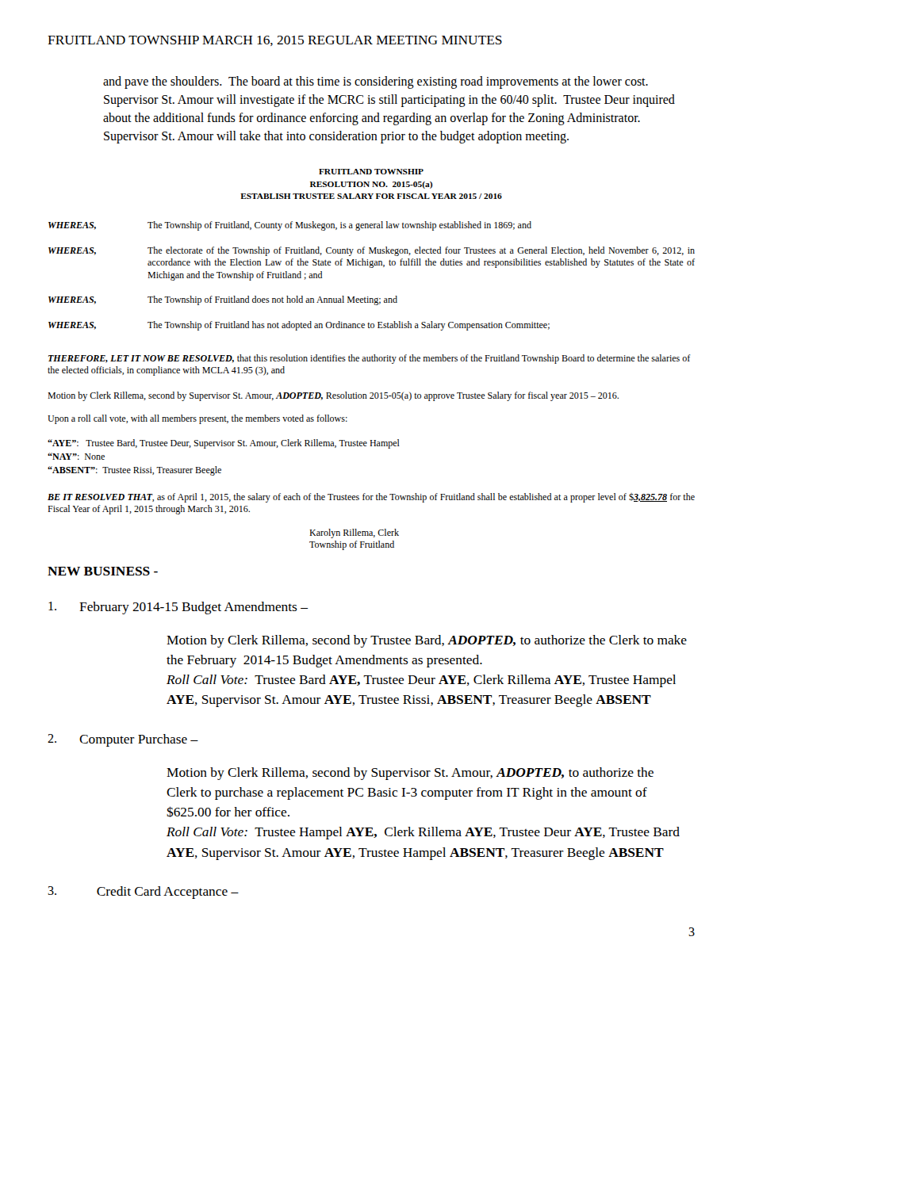FRUITLAND TOWNSHIP MARCH 16, 2015 REGULAR MEETING MINUTES
and pave the shoulders. The board at this time is considering existing road improvements at the lower cost. Supervisor St. Amour will investigate if the MCRC is still participating in the 60/40 split. Trustee Deur inquired about the additional funds for ordinance enforcing and regarding an overlap for the Zoning Administrator. Supervisor St. Amour will take that into consideration prior to the budget adoption meeting.
FRUITLAND TOWNSHIP
RESOLUTION NO. 2015-05(a)
ESTABLISH TRUSTEE SALARY FOR FISCAL YEAR 2015 / 2016
| WHEREAS, | The Township of Fruitland, County of Muskegon, is a general law township established in 1869; and |
| WHEREAS, | The electorate of the Township of Fruitland, County of Muskegon, elected four Trustees at a General Election, held November 6, 2012, in accordance with the Election Law of the State of Michigan, to fulfill the duties and responsibilities established by Statutes of the State of Michigan and the Township of Fruitland ; and |
| WHEREAS, | The Township of Fruitland does not hold an Annual Meeting; and |
| WHEREAS, | The Township of Fruitland has not adopted an Ordinance to Establish a Salary Compensation Committee; |
THEREFORE, LET IT NOW BE RESOLVED, that this resolution identifies the authority of the members of the Fruitland Township Board to determine the salaries of the elected officials, in compliance with MCLA 41.95 (3), and
Motion by Clerk Rillema, second by Supervisor St. Amour, ADOPTED, Resolution 2015-05(a) to approve Trustee Salary for fiscal year 2015 – 2016.
Upon a roll call vote, with all members present, the members voted as follows:
“AYE”: Trustee Bard, Trustee Deur, Supervisor St. Amour, Clerk Rillema, Trustee Hampel
“NAY”: None
“ABSENT”: Trustee Rissi, Treasurer Beegle
BE IT RESOLVED THAT, as of April 1, 2015, the salary of each of the Trustees for the Township of Fruitland shall be established at a proper level of $3,825.78 for the Fiscal Year of April 1, 2015 through March 31, 2016.
Karolyn Rillema, Clerk
Township of Fruitland
NEW BUSINESS -
1.
February 2014-15 Budget Amendments –
Motion by Clerk Rillema, second by Trustee Bard, ADOPTED, to authorize the Clerk to make the February 2014-15 Budget Amendments as presented.
Roll Call Vote: Trustee Bard AYE, Trustee Deur AYE, Clerk Rillema AYE, Trustee Hampel AYE, Supervisor St. Amour AYE, Trustee Rissi, ABSENT, Treasurer Beegle ABSENT
2.
Computer Purchase –
Motion by Clerk Rillema, second by Supervisor St. Amour, ADOPTED, to authorize the Clerk to purchase a replacement PC Basic I-3 computer from IT Right in the amount of $625.00 for her office.
Roll Call Vote: Trustee Hampel AYE, Clerk Rillema AYE, Trustee Deur AYE, Trustee Bard AYE, Supervisor St. Amour AYE, Trustee Hampel ABSENT, Treasurer Beegle ABSENT
3.
Credit Card Acceptance –
3